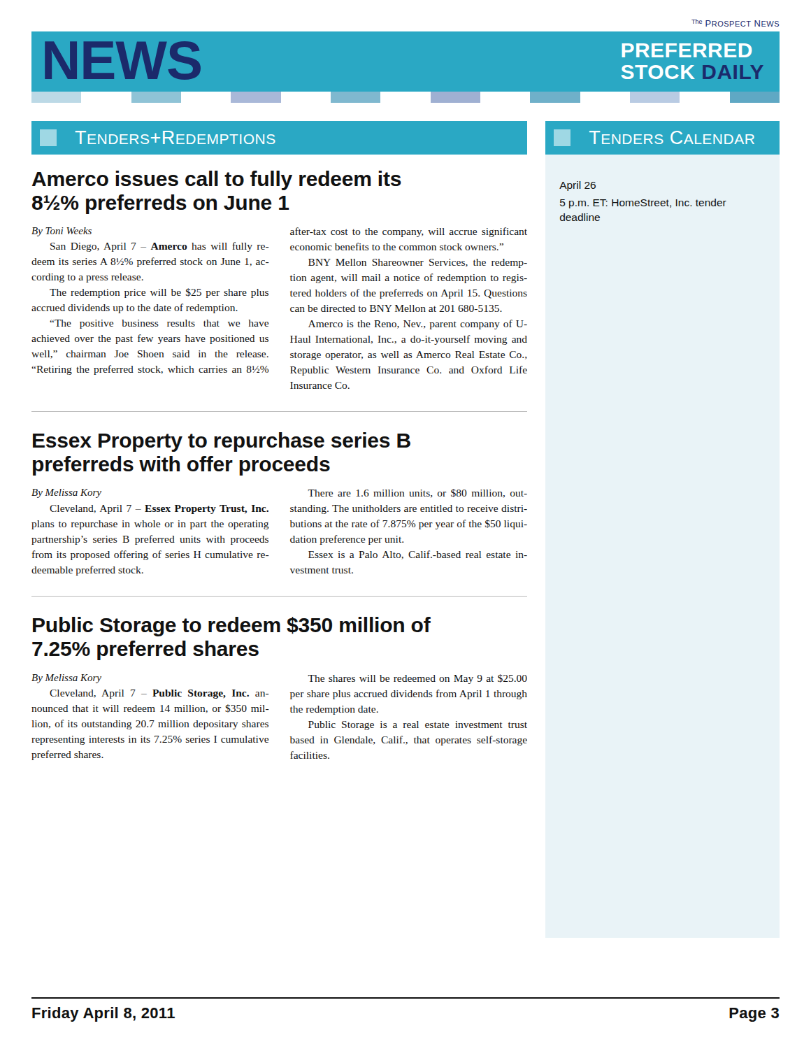The PROSPECT NEWS
NEWS
PREFERRED
STOCK DAILY
TENDERS+REDEMPTIONS
Amerco issues call to fully redeem its
8½% preferreds on June 1
By Toni Weeks
San Diego, April 7 – Amerco has will fully redeem its series A 8½% preferred stock on June 1, according to a press release.
The redemption price will be $25 per share plus accrued dividends up to the date of redemption.
“The positive business results that we have achieved over the past few years have positioned us well,” chairman Joe Shoen said in the release. “Retiring the preferred stock, which carries an 8½% after-tax cost to the company, will accrue significant economic benefits to the common stock owners.”
BNY Mellon Shareowner Services, the redemption agent, will mail a notice of redemption to registered holders of the preferreds on April 15. Questions can be directed to BNY Mellon at 201 680-5135.
Amerco is the Reno, Nev., parent company of U-Haul International, Inc., a do-it-yourself moving and storage operator, as well as Amerco Real Estate Co., Republic Western Insurance Co. and Oxford Life Insurance Co.
Essex Property to repurchase series B
preferreds with offer proceeds
By Melissa Kory
Cleveland, April 7 – Essex Property Trust, Inc. plans to repurchase in whole or in part the operating partnership’s series B preferred units with proceeds from its proposed offering of series H cumulative redeemable preferred stock.
There are 1.6 million units, or $80 million, outstanding. The unitholders are entitled to receive distributions at the rate of 7.875% per year of the $50 liquidation preference per unit.
Essex is a Palo Alto, Calif.-based real estate investment trust.
Public Storage to redeem $350 million of
7.25% preferred shares
By Melissa Kory
Cleveland, April 7 – Public Storage, Inc. announced that it will redeem 14 million, or $350 million, of its outstanding 20.7 million depositary shares representing interests in its 7.25% series I cumulative preferred shares.
The shares will be redeemed on May 9 at $25.00 per share plus accrued dividends from April 1 through the redemption date.
Public Storage is a real estate investment trust based in Glendale, Calif., that operates self-storage facilities.
TENDERS CALENDAR
April 26
5 p.m. ET: HomeStreet, Inc. tender deadline
Friday April 8, 2011
Page 3